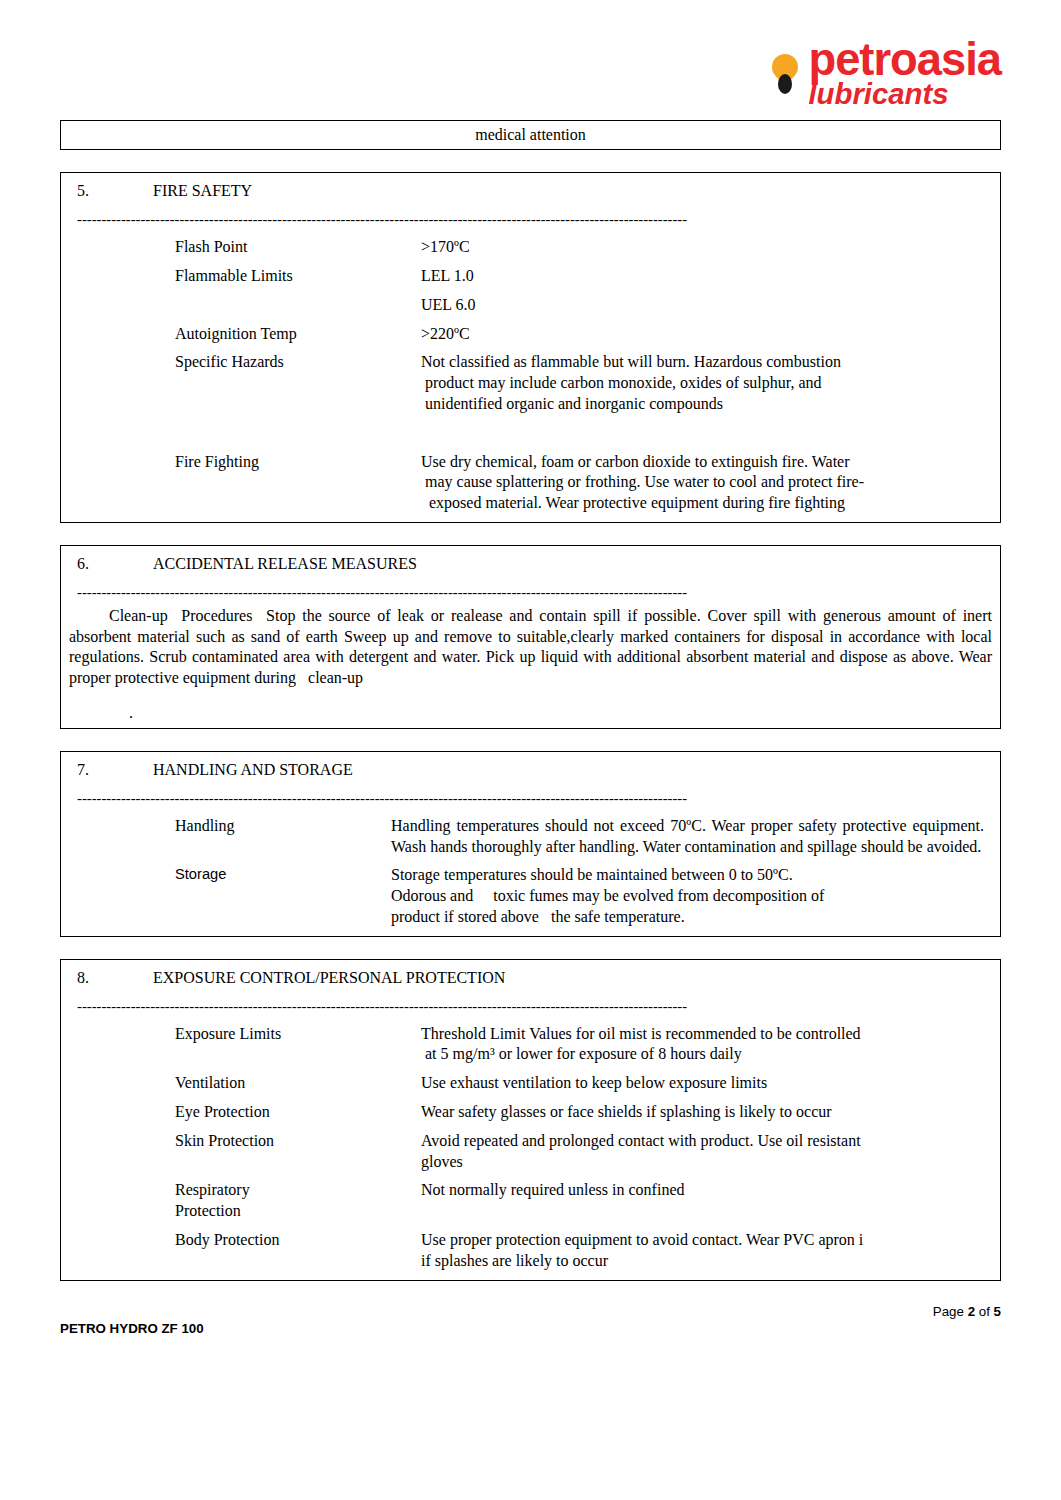petroasia
lubricants
| medical attention |
| / 5. / FIRE SAFETY / / ----------------------------------------------------------------------------------------------------------------------------- / / / Flash Point / >170ºC / / / Flammable Limits / LEL 1.0 / / / / UEL 6.0 / / / Autoignition Temp / >220ºC / / / Specific Hazards / Not classified as flammable but will burn. Hazardous combustion product may include carbon monoxide, oxides of sulphur, and unidentified organic and inorganic compounds / / / Fire Fighting / Use dry chemical, foam or carbon dioxide to extinguish fire. Water may cause splattering or frothing. Use water to cool and protect fire- exposed material. Wear protective equipment during fire fighting / |
| / 6. / ACCIDENTAL RELEASE MEASURES / / ----------------------------------------------------------------------------------------------------------------------------- / Clean-up Procedures Stop the source of leak or realease and contain spill if possible. Cover spill with generous amount of inert absorbent material such as sand of earth Sweep up and remove to suitable,clearly marked containers for disposal in accordance with local regulations. Scrub contaminated area with detergent and water. Pick up liquid with additional absorbent material and dispose as above. Wear proper protective equipment during clean-up . |
| / 7. / HANDLING AND STORAGE / / ----------------------------------------------------------------------------------------------------------------------------- / / / Handling / Handling temperatures should not exceed 70ºC. Wear proper safety protective equipment. Wash hands thoroughly after handling. Water contamination and spillage should be avoided. / / / Storage / Storage temperatures should be maintained between 0 to 50ºC. Odorous and toxic fumes may be evolved from decomposition of product if stored above the safe temperature. / |
| / 8. / EXPOSURE CONTROL/PERSONAL PROTECTION / / ----------------------------------------------------------------------------------------------------------------------------- / / / Exposure Limits / Threshold Limit Values for oil mist is recommended to be controlled at 5 mg/m³ or lower for exposure of 8 hours daily / / / Ventilation / Use exhaust ventilation to keep below exposure limits / / / Eye Protection / Wear safety glasses or face shields if splashing is likely to occur / / / Skin Protection / Avoid repeated and prolonged contact with product. Use oil resistant gloves / / / Respiratory Protection / Not normally required unless in confined / / / Body Protection / Use proper protection equipment to avoid contact. Wear PVC apron i if splashes are likely to occur / |
Page 2 of 5
PETRO HYDRO ZF 100